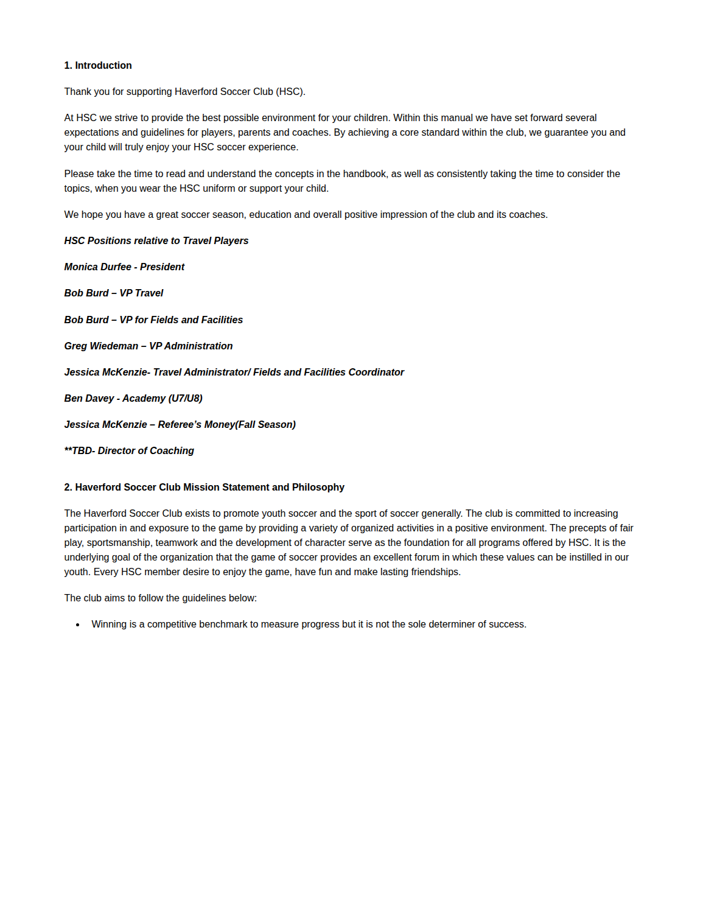1. Introduction
Thank you for supporting Haverford Soccer Club (HSC).
At HSC we strive to provide the best possible environment for your children. Within this manual we have set forward several expectations and guidelines for players, parents and coaches. By achieving a core standard within the club, we guarantee you and your child will truly enjoy your HSC soccer experience.
Please take the time to read and understand the concepts in the handbook, as well as consistently taking the time to consider the topics, when you wear the HSC uniform or support your child.
We hope you have a great soccer season, education and overall positive impression of the club and its coaches.
HSC Positions relative to Travel Players
Monica Durfee - President
Bob Burd – VP Travel
Bob Burd – VP for Fields and Facilities
Greg Wiedeman – VP Administration
Jessica McKenzie- Travel Administrator/ Fields and Facilities Coordinator
Ben Davey - Academy (U7/U8)
Jessica McKenzie – Referee’s Money(Fall Season)
**TBD- Director of Coaching
2. Haverford Soccer Club Mission Statement and Philosophy
The Haverford Soccer Club exists to promote youth soccer and the sport of soccer generally. The club is committed to increasing participation in and exposure to the game by providing a variety of organized activities in a positive environment. The precepts of fair play, sportsmanship, teamwork and the development of character serve as the foundation for all programs offered by HSC. It is the underlying goal of the organization that the game of soccer provides an excellent forum in which these values can be instilled in our youth. Every HSC member desire to enjoy the game, have fun and make lasting friendships.
The club aims to follow the guidelines below:
Winning is a competitive benchmark to measure progress but it is not the sole determiner of success.